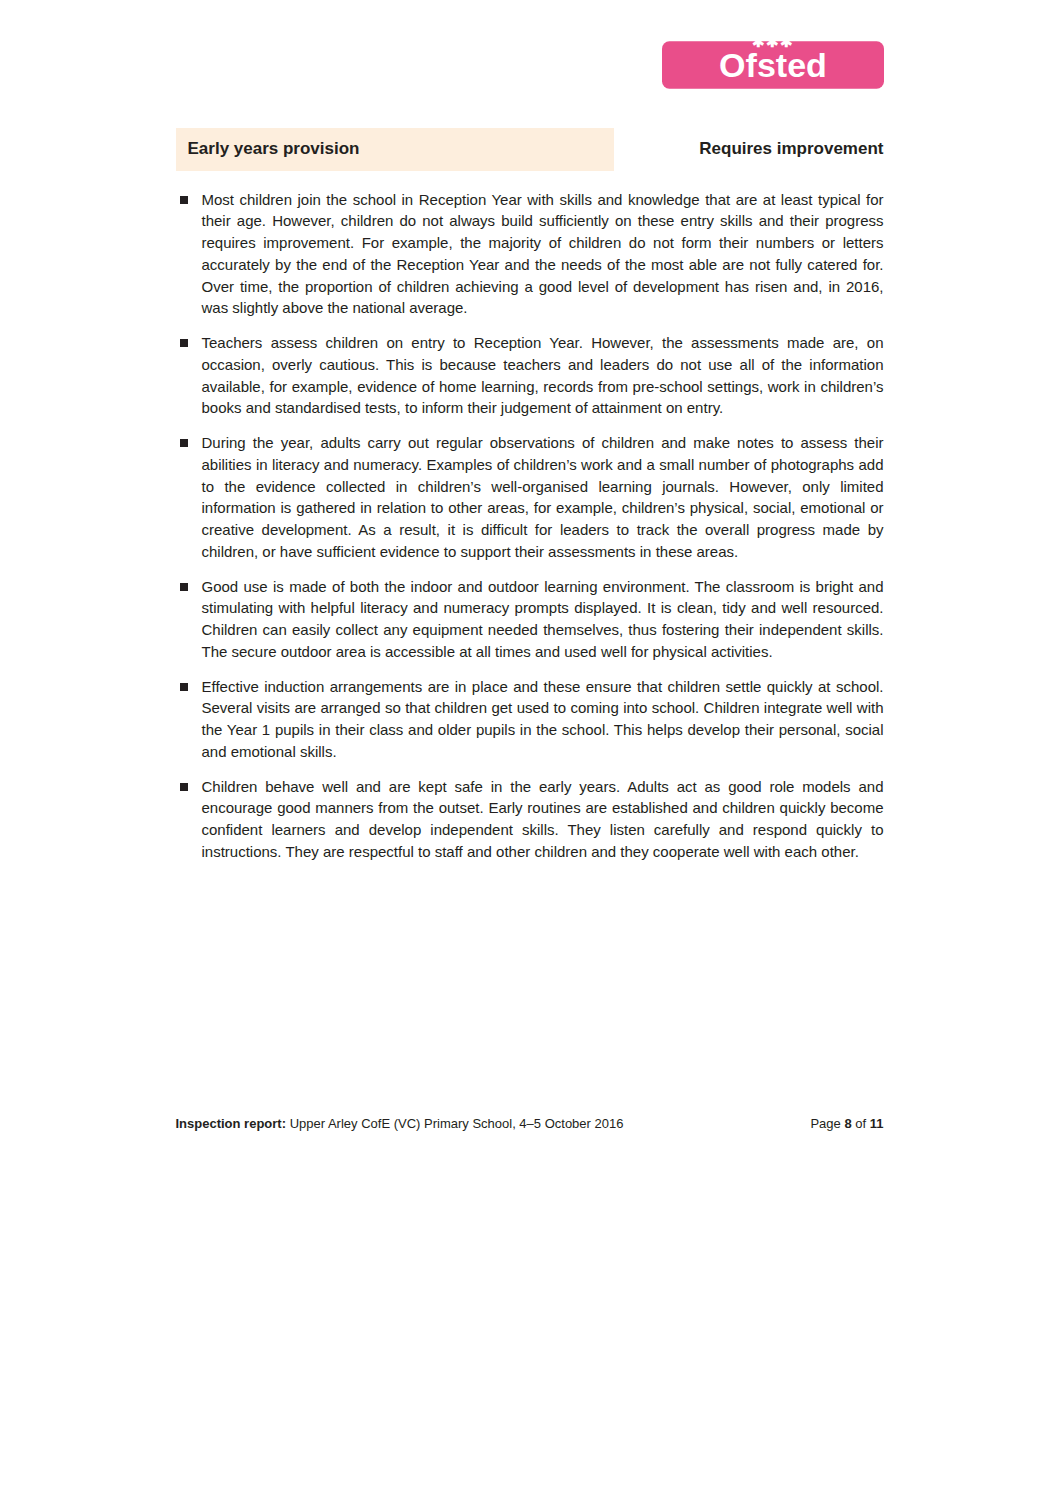Early years provision
Requires improvement
Most children join the school in Reception Year with skills and knowledge that are at least typical for their age. However, children do not always build sufficiently on these entry skills and their progress requires improvement. For example, the majority of children do not form their numbers or letters accurately by the end of the Reception Year and the needs of the most able are not fully catered for. Over time, the proportion of children achieving a good level of development has risen and, in 2016, was slightly above the national average.
Teachers assess children on entry to Reception Year. However, the assessments made are, on occasion, overly cautious. This is because teachers and leaders do not use all of the information available, for example, evidence of home learning, records from pre-school settings, work in children’s books and standardised tests, to inform their judgement of attainment on entry.
During the year, adults carry out regular observations of children and make notes to assess their abilities in literacy and numeracy. Examples of children’s work and a small number of photographs add to the evidence collected in children’s well-organised learning journals. However, only limited information is gathered in relation to other areas, for example, children’s physical, social, emotional or creative development. As a result, it is difficult for leaders to track the overall progress made by children, or have sufficient evidence to support their assessments in these areas.
Good use is made of both the indoor and outdoor learning environment. The classroom is bright and stimulating with helpful literacy and numeracy prompts displayed. It is clean, tidy and well resourced. Children can easily collect any equipment needed themselves, thus fostering their independent skills. The secure outdoor area is accessible at all times and used well for physical activities.
Effective induction arrangements are in place and these ensure that children settle quickly at school. Several visits are arranged so that children get used to coming into school. Children integrate well with the Year 1 pupils in their class and older pupils in the school. This helps develop their personal, social and emotional skills.
Children behave well and are kept safe in the early years. Adults act as good role models and encourage good manners from the outset. Early routines are established and children quickly become confident learners and develop independent skills. They listen carefully and respond quickly to instructions. They are respectful to staff and other children and they cooperate well with each other.
Inspection report: Upper Arley CofE (VC) Primary School, 4–5 October 2016
Page 8 of 11